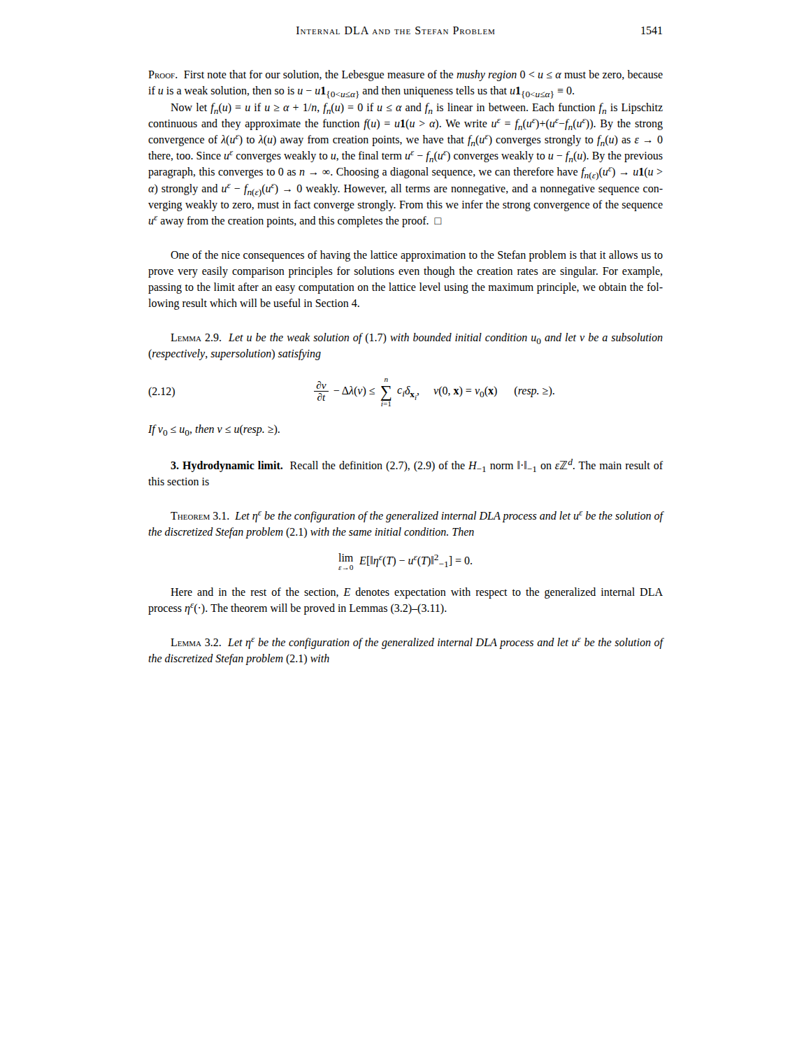Internal DLA and the Stefan Problem 1541
Proof. First note that for our solution, the Lebesgue measure of the mushy region 0 < u ≤ α must be zero, because if u is a weak solution, then so is u − u 1{0<u≤α} and then uniqueness tells us that u 1{0<u≤α} ≡ 0.
Now let fn(u) = u if u ≥ α + 1/n, fn(u) = 0 if u ≤ α and fn is linear in between. Each function fn is Lipschitz continuous and they approximate the function f(u) = u 1(u > α). We write uε = fn(uε)+(uε−fn(uε)). By the strong convergence of λ(uε) to λ(u) away from creation points, we have that fn(uε) converges strongly to fn(u) as ε → 0 there, too. Since uε converges weakly to u, the final term uε − fn(uε) converges weakly to u − fn(u). By the previous paragraph, this converges to 0 as n → ∞. Choosing a diagonal sequence, we can therefore have fn(ε)(uε) → u 1(u > α) strongly and uε − fn(ε)(uε) → 0 weakly. However, all terms are nonnegative, and a nonnegative sequence converging weakly to zero, must in fact converge strongly. From this we infer the strong convergence of the sequence uε away from the creation points, and this completes the proof. □
One of the nice consequences of having the lattice approximation to the Stefan problem is that it allows us to prove very easily comparison principles for solutions even though the creation rates are singular. For example, passing to the limit after an easy computation on the lattice level using the maximum principle, we obtain the following result which will be useful in Section 4.
Lemma 2.9. Let u be the weak solution of (1.7) with bounded initial condition u0 and let v be a subsolution (respectively, supersolution) satisfying
(2.12) ∂v∂t − Δλ(v) ≤ n∑i=1 ci δxi, v(0, x) = v0(x) (resp. ≥).
If v0 ≤ u0, then v ≤ u(resp. ≥).
3. Hydrodynamic limit. Recall the definition (2.7), (2.9) of the H−1 norm ‖·‖−1 on ε ℤd. The main result of this section is
Theorem 3.1. Let ηε be the configuration of the generalized internal DLA process and let uε be the solution of the discretized Stefan problem (2.1) with the same initial condition. Then
lim ε→0 E[‖ηε(T) − uε(T)‖2−1] = 0.
Here and in the rest of the section, E denotes expectation with respect to the generalized internal DLA process ηε(·). The theorem will be proved in Lemmas (3.2)–(3.11).
Lemma 3.2. Let ηε be the configuration of the generalized internal DLA process and let uε be the solution of the discretized Stefan problem (2.1) with